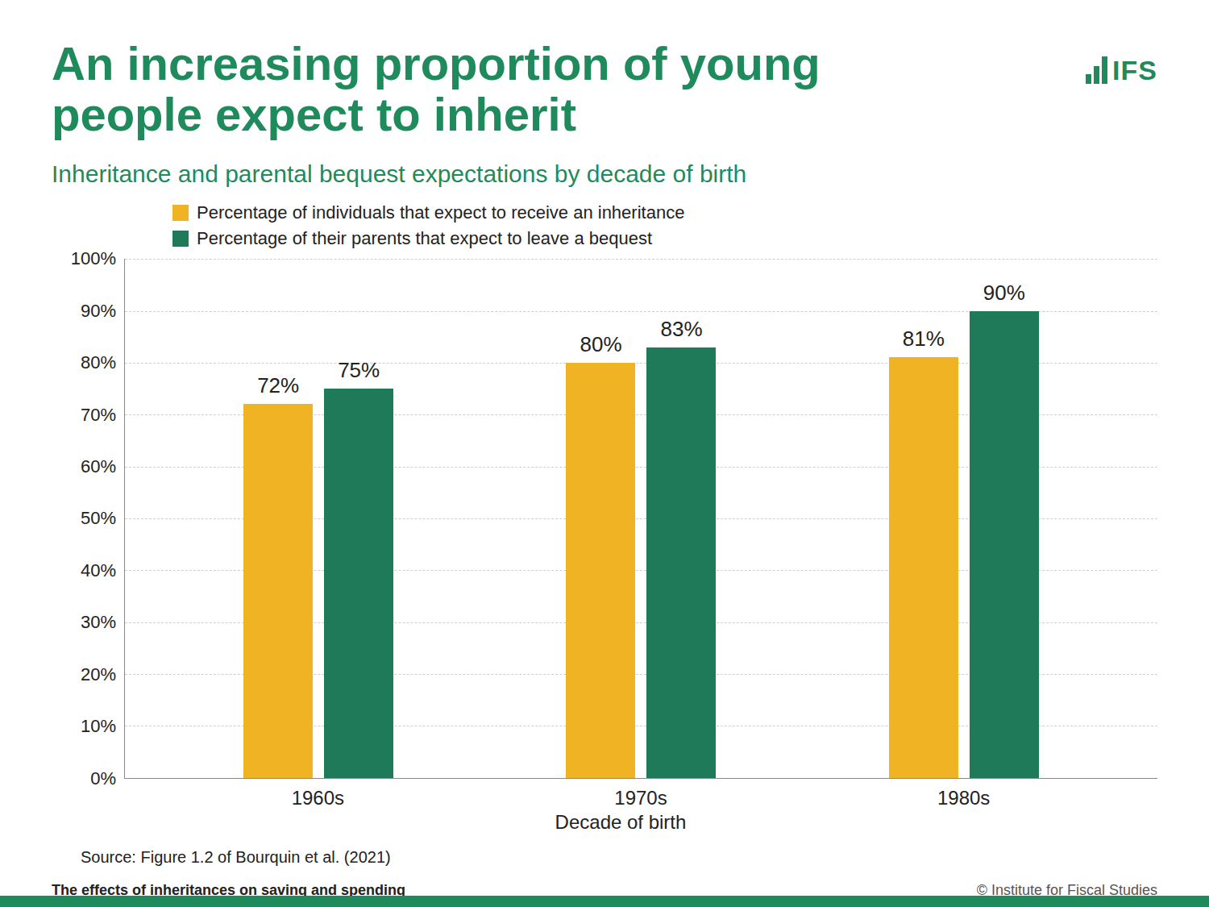IFS
An increasing proportion of young people expect to inherit
Inheritance and parental bequest expectations by decade of birth
Percentage of individuals that expect to receive an inheritance
Percentage of their parents that expect to leave a bequest
100%
90%
80%
70%
60%
50%
40%
30%
20%
10%
0%
72%
75%
80%
83%
81%
90%
1960s 1970s 1980s
Decade of birth
Source: Figure 1.2 of Bourquin et al. (2021)
The effects of inheritances on saving and spending
© Institute for Fiscal Studies